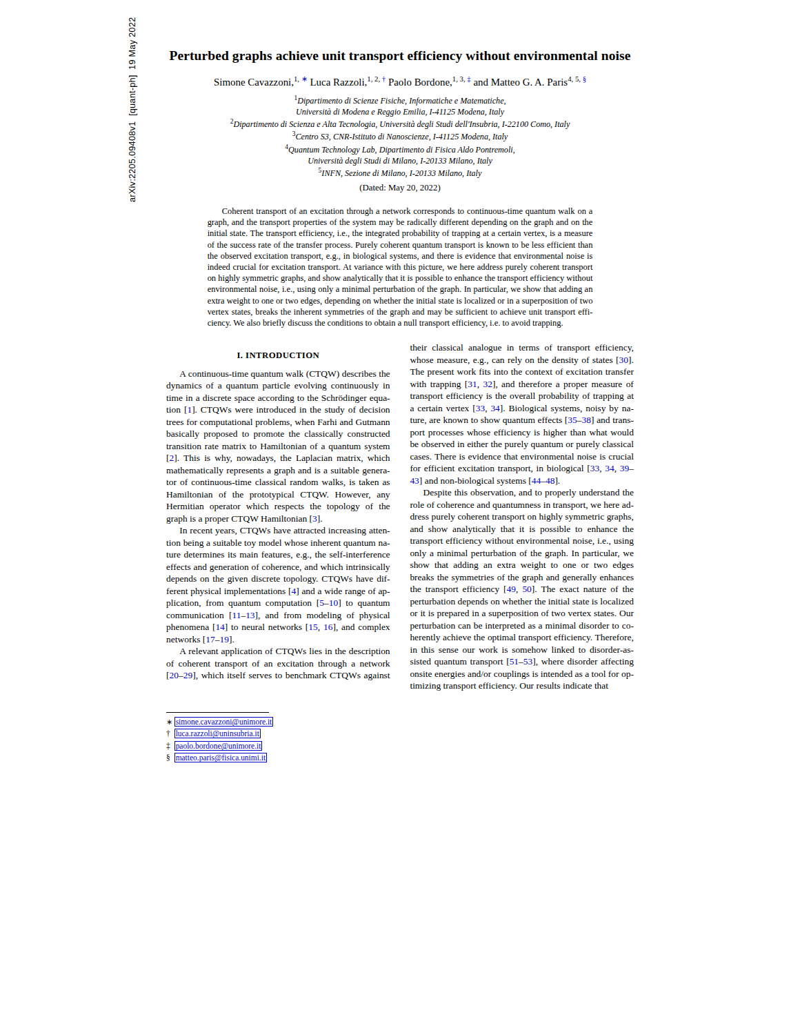arXiv:2205.09408v1 [quant-ph] 19 May 2022
Perturbed graphs achieve unit transport efficiency without environmental noise
Simone Cavazzoni,1, ∗ Luca Razzoli,1, 2, † Paolo Bordone,1, 3, ‡ and Matteo G. A. Paris4, 5, §
1 Dipartimento di Scienze Fisiche, Informatiche e Matematiche,
Università di Modena e Reggio Emilia, I-41125 Modena, Italy
2 Dipartimento di Scienza e Alta Tecnologia, Università degli Studi dell'Insubria, I-22100 Como, Italy
3 Centro S3, CNR-Istituto di Nanoscienze, I-41125 Modena, Italy
4 Quantum Technology Lab, Dipartimento di Fisica Aldo Pontremoli,
Università degli Studi di Milano, I-20133 Milano, Italy
5 INFN, Sezione di Milano, I-20133 Milano, Italy
(Dated: May 20, 2022)
Coherent transport of an excitation through a network corresponds to continuous-time quantum walk on a graph, and the transport properties of the system may be radically different depending on the graph and on the initial state. The transport efficiency, i.e., the integrated probability of trapping at a certain vertex, is a measure of the success rate of the transfer process. Purely coherent quantum transport is known to be less efficient than the observed excitation transport, e.g., in biological systems, and there is evidence that environmental noise is indeed crucial for excitation transport. At variance with this picture, we here address purely coherent transport on highly symmetric graphs, and show analytically that it is possible to enhance the transport efficiency without environmental noise, i.e., using only a minimal perturbation of the graph. In particular, we show that adding an extra weight to one or two edges, depending on whether the initial state is localized or in a superposition of two vertex states, breaks the inherent symmetries of the graph and may be sufficient to achieve unit transport efficiency. We also briefly discuss the conditions to obtain a null transport efficiency, i.e. to avoid trapping.
I. INTRODUCTION
A continuous-time quantum walk (CTQW) describes the dynamics of a quantum particle evolving continuously in time in a discrete space according to the Schrödinger equation [1]. CTQWs were introduced in the study of decision trees for computational problems, when Farhi and Gutmann basically proposed to promote the classically constructed transition rate matrix to Hamiltonian of a quantum system [2]. This is why, nowadays, the Laplacian matrix, which mathematically represents a graph and is a suitable generator of continuous-time classical random walks, is taken as Hamiltonian of the prototypical CTQW. However, any Hermitian operator which respects the topology of the graph is a proper CTQW Hamiltonian [3].
In recent years, CTQWs have attracted increasing attention being a suitable toy model whose inherent quantum nature determines its main features, e.g., the self-interference effects and generation of coherence, and which intrinsically depends on the given discrete topology. CTQWs have different physical implementations [4] and a wide range of application, from quantum computation [5–10] to quantum communication [11–13], and from modeling of physical phenomena [14] to neural networks [15, 16], and complex networks [17–19].
A relevant application of CTQWs lies in the description of coherent transport of an excitation through a network [20–29], which itself serves to benchmark CTQWs against their classical analogue in terms of transport efficiency, whose measure, e.g., can rely on the density of states [30]. The present work fits into the context of excitation transfer with trapping [31, 32], and therefore a proper measure of transport efficiency is the overall probability of trapping at a certain vertex [33, 34]. Biological systems, noisy by nature, are known to show quantum effects [35–38] and transport processes whose efficiency is higher than what would be observed in either the purely quantum or purely classical cases. There is evidence that environmental noise is crucial for efficient excitation transport, in biological [33, 34, 39–43] and non-biological systems [44–48].
Despite this observation, and to properly understand the role of coherence and quantumness in transport, we here address purely coherent transport on highly symmetric graphs, and show analytically that it is possible to enhance the transport efficiency without environmental noise, i.e., using only a minimal perturbation of the graph. In particular, we show that adding an extra weight to one or two edges breaks the symmetries of the graph and generally enhances the transport efficiency [49, 50]. The exact nature of the perturbation depends on whether the initial state is localized or it is prepared in a superposition of two vertex states. Our perturbation can be interpreted as a minimal disorder to coherently achieve the optimal transport efficiency. Therefore, in this sense our work is somehow linked to disorder-assisted quantum transport [51–53], where disorder affecting onsite energies and/or couplings is intended as a tool for optimizing transport efficiency. Our results indicate that
∗simone.cavazzoni@unimore.it
†luca.razzoli@uninsubria.it
‡paolo.bordone@unimore.it
§matteo.paris@fisica.unimi.it